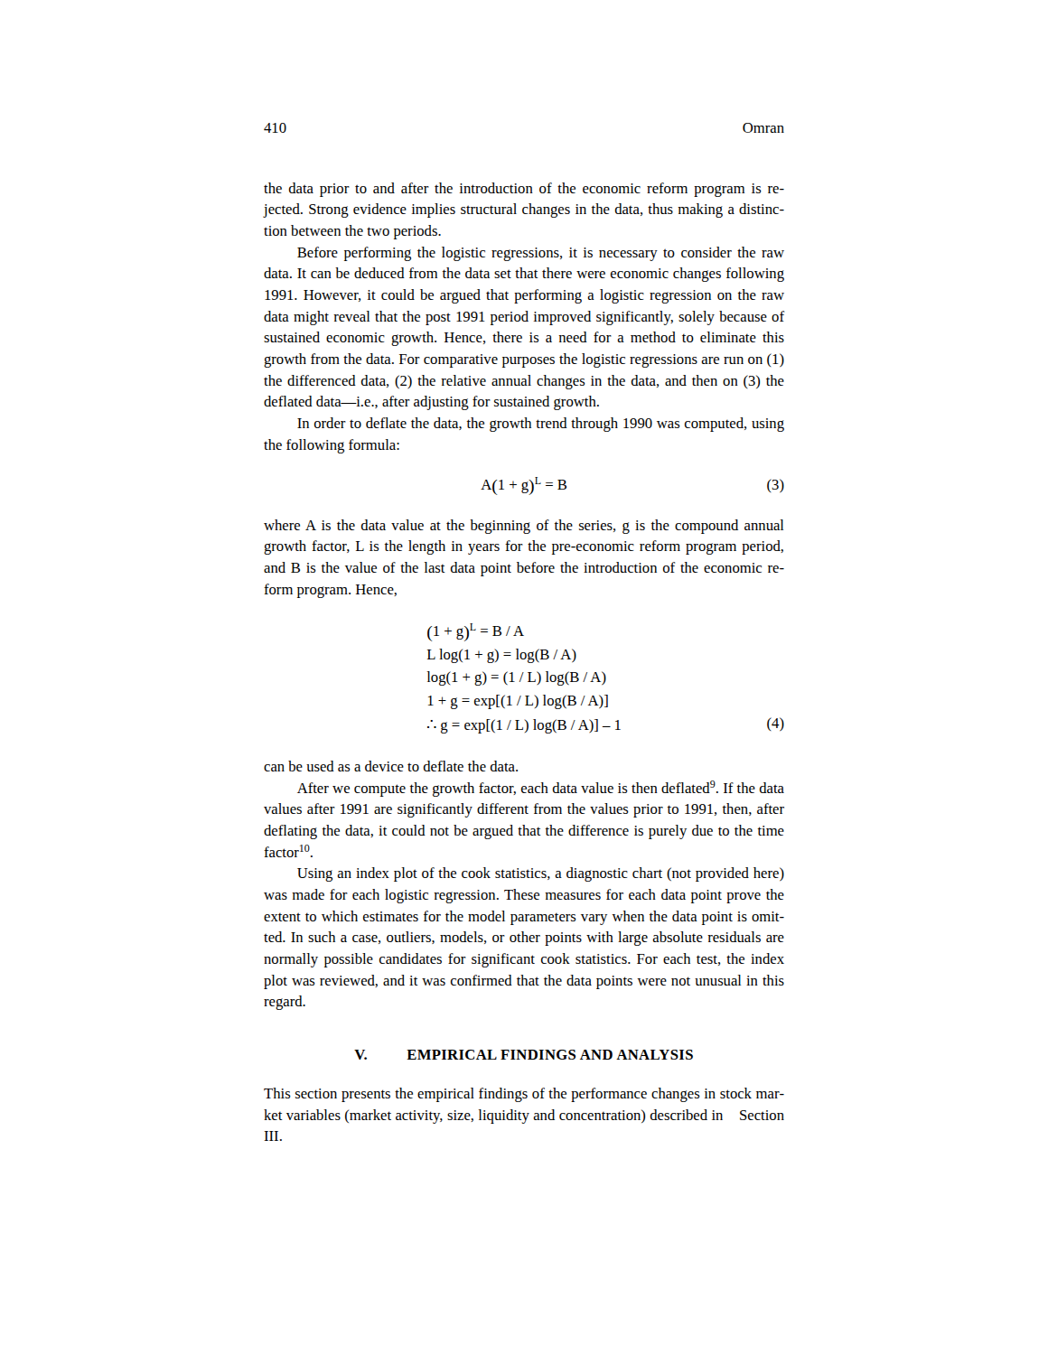410 Omran
the data prior to and after the introduction of the economic reform program is rejected. Strong evidence implies structural changes in the data, thus making a distinction between the two periods.
Before performing the logistic regressions, it is necessary to consider the raw data. It can be deduced from the data set that there were economic changes following 1991. However, it could be argued that performing a logistic regression on the raw data might reveal that the post 1991 period improved significantly, solely because of sustained economic growth. Hence, there is a need for a method to eliminate this growth from the data. For comparative purposes the logistic regressions are run on (1) the differenced data, (2) the relative annual changes in the data, and then on (3) the deflated data—i.e., after adjusting for sustained growth.
In order to deflate the data, the growth trend through 1990 was computed, using the following formula:
A(1 + g)L = B (3)
where A is the data value at the beginning of the series, g is the compound annual growth factor, L is the length in years for the pre-economic reform program period, and B is the value of the last data point before the introduction of the economic reform program. Hence,
(1 + g)L = B / A L log(1 + g) = log(B / A) log(1 + g) = (1 / L) log(B / A) 1 + g = exp[(1 / L) log(B / A)] ∴ g = exp[(1 / L) log(B / A)] – 1
(4)
can be used as a device to deflate the data.
After we compute the growth factor, each data value is then deflated9. If the data values after 1991 are significantly different from the values prior to 1991, then, after deflating the data, it could not be argued that the difference is purely due to the time factor10.
Using an index plot of the cook statistics, a diagnostic chart (not provided here) was made for each logistic regression. These measures for each data point prove the extent to which estimates for the model parameters vary when the data point is omitted. In such a case, outliers, models, or other points with large absolute residuals are normally possible candidates for significant cook statistics. For each test, the index plot was reviewed, and it was confirmed that the data points were not unusual in this regard.
V. EMPIRICAL FINDINGS AND ANALYSIS
This section presents the empirical findings of the performance changes in stock market variables (market activity, size, liquidity and concentration) described in Section III.